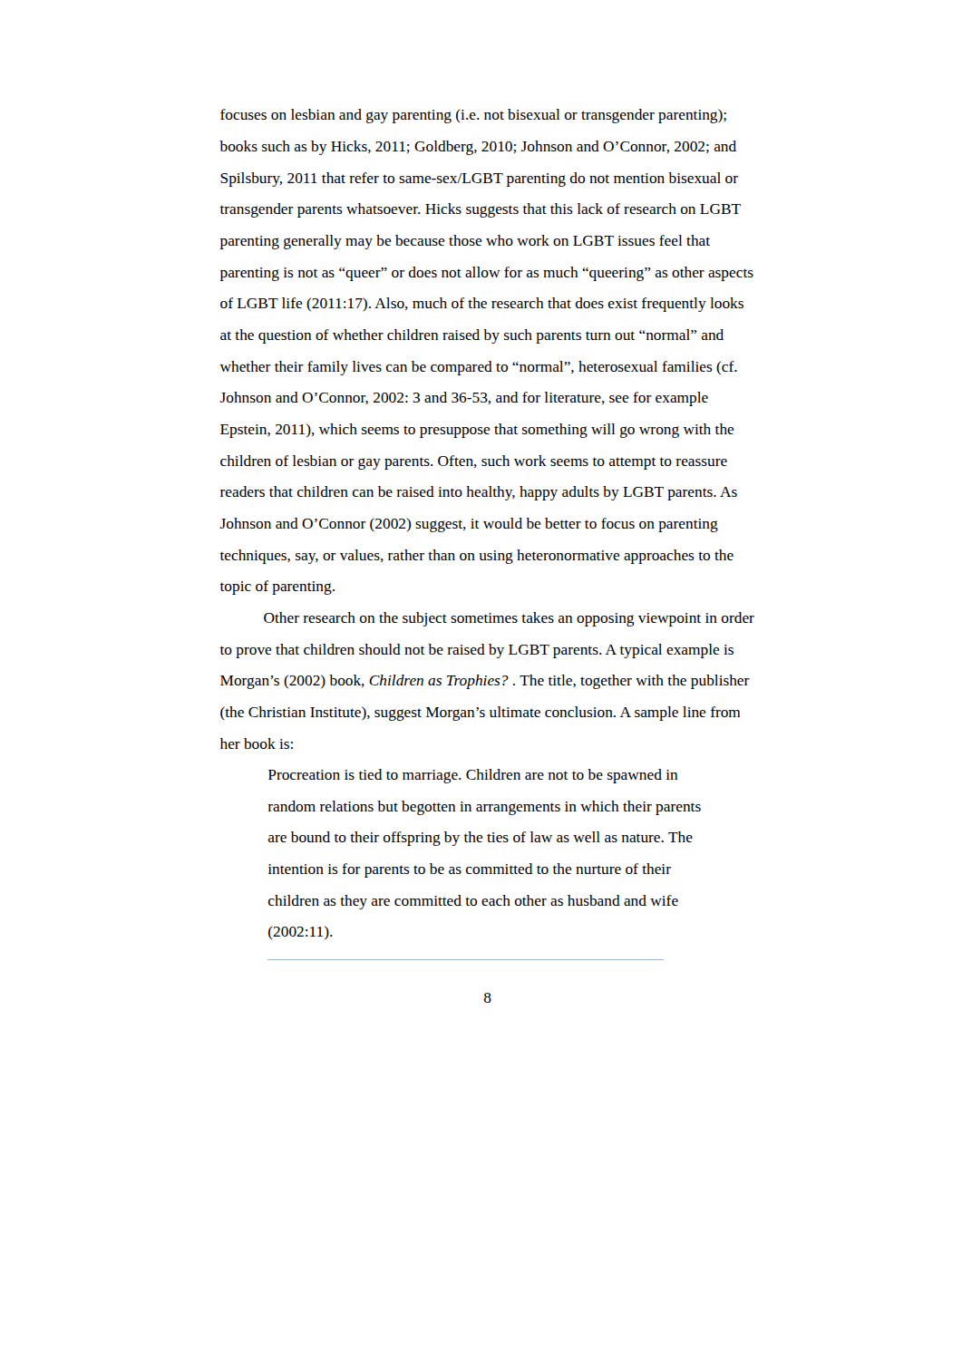focuses on lesbian and gay parenting (i.e. not bisexual or transgender parenting); books such as by Hicks, 2011; Goldberg, 2010; Johnson and O’Connor, 2002; and Spilsbury, 2011 that refer to same-sex/LGBT parenting do not mention bisexual or transgender parents whatsoever. Hicks suggests that this lack of research on LGBT parenting generally may be because those who work on LGBT issues feel that parenting is not as “queer” or does not allow for as much “queering” as other aspects of LGBT life (2011:17). Also, much of the research that does exist frequently looks at the question of whether children raised by such parents turn out “normal” and whether their family lives can be compared to “normal”, heterosexual families (cf. Johnson and O’Connor, 2002: 3 and 36-53, and for literature, see for example Epstein, 2011), which seems to presuppose that something will go wrong with the children of lesbian or gay parents. Often, such work seems to attempt to reassure readers that children can be raised into healthy, happy adults by LGBT parents. As Johnson and O’Connor (2002) suggest, it would be better to focus on parenting techniques, say, or values, rather than on using heteronormative approaches to the topic of parenting.
Other research on the subject sometimes takes an opposing viewpoint in order to prove that children should not be raised by LGBT parents. A typical example is Morgan’s (2002) book, Children as Trophies? . The title, together with the publisher (the Christian Institute), suggest Morgan’s ultimate conclusion. A sample line from her book is:
Procreation is tied to marriage. Children are not to be spawned in random relations but begotten in arrangements in which their parents are bound to their offspring by the ties of law as well as nature. The intention is for parents to be as committed to the nurture of their children as they are committed to each other as husband and wife (2002:11).
8